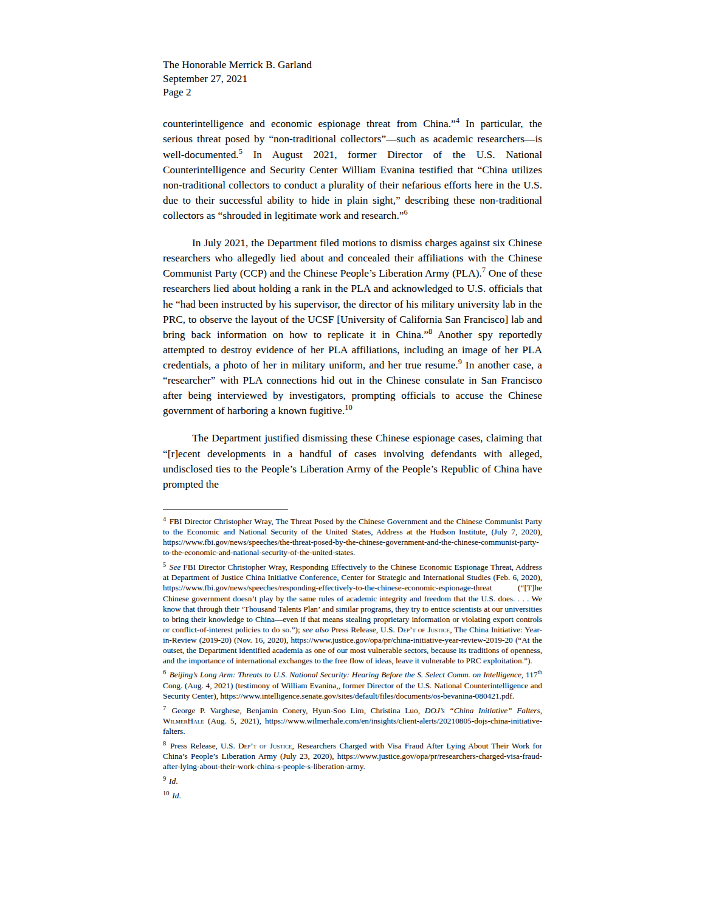The Honorable Merrick B. Garland
September 27, 2021
Page 2
counterintelligence and economic espionage threat from China.”4 In particular, the serious threat posed by “non-traditional collectors”—such as academic researchers—is well-documented.5 In August 2021, former Director of the U.S. National Counterintelligence and Security Center William Evanina testified that “China utilizes non-traditional collectors to conduct a plurality of their nefarious efforts here in the U.S. due to their successful ability to hide in plain sight,” describing these non-traditional collectors as “shrouded in legitimate work and research.”6
In July 2021, the Department filed motions to dismiss charges against six Chinese researchers who allegedly lied about and concealed their affiliations with the Chinese Communist Party (CCP) and the Chinese People’s Liberation Army (PLA).7 One of these researchers lied about holding a rank in the PLA and acknowledged to U.S. officials that he “had been instructed by his supervisor, the director of his military university lab in the PRC, to observe the layout of the UCSF [University of California San Francisco] lab and bring back information on how to replicate it in China.”8 Another spy reportedly attempted to destroy evidence of her PLA affiliations, including an image of her PLA credentials, a photo of her in military uniform, and her true resume.9 In another case, a “researcher” with PLA connections hid out in the Chinese consulate in San Francisco after being interviewed by investigators, prompting officials to accuse the Chinese government of harboring a known fugitive.10
The Department justified dismissing these Chinese espionage cases, claiming that “[r]ecent developments in a handful of cases involving defendants with alleged, undisclosed ties to the People’s Liberation Army of the People’s Republic of China have prompted the
4 FBI Director Christopher Wray, The Threat Posed by the Chinese Government and the Chinese Communist Party to the Economic and National Security of the United States, Address at the Hudson Institute, (July 7, 2020), https://www.fbi.gov/news/speeches/the-threat-posed-by-the-chinese-government-and-the-chinese-communist-party-to-the-economic-and-national-security-of-the-united-states.
5 See FBI Director Christopher Wray, Responding Effectively to the Chinese Economic Espionage Threat, Address at Department of Justice China Initiative Conference, Center for Strategic and International Studies (Feb. 6, 2020), https://www.fbi.gov/news/speeches/responding-effectively-to-the-chinese-economic-espionage-threat (“[T]he Chinese government doesn’t play by the same rules of academic integrity and freedom that the U.S. does. . . . We know that through their ‘Thousand Talents Plan’ and similar programs, they try to entice scientists at our universities to bring their knowledge to China—even if that means stealing proprietary information or violating export controls or conflict-of-interest policies to do so.”); see also Press Release, U.S. Dep’t of Justice, The China Initiative: Year-in-Review (2019-20) (Nov. 16, 2020), https://www.justice.gov/opa/pr/china-initiative-year-review-2019-20 (“At the outset, the Department identified academia as one of our most vulnerable sectors, because its traditions of openness, and the importance of international exchanges to the free flow of ideas, leave it vulnerable to PRC exploitation.”).
6 Beijing’s Long Arm: Threats to U.S. National Security: Hearing Before the S. Select Comm. on Intelligence, 117th Cong. (Aug. 4, 2021) (testimony of William Evanina,, former Director of the U.S. National Counterintelligence and Security Center), https://www.intelligence.senate.gov/sites/default/files/documents/os-bevanina-080421.pdf.
7 George P. Varghese, Benjamin Conery, Hyun-Soo Lim, Christina Luo, DOJ’s “China Initiative” Falters, WilmerHale (Aug. 5, 2021), https://www.wilmerhale.com/en/insights/client-alerts/20210805-dojs-china-initiative-falters.
8 Press Release, U.S. Dep’t of Justice, Researchers Charged with Visa Fraud After Lying About Their Work for China’s People’s Liberation Army (July 23, 2020), https://www.justice.gov/opa/pr/researchers-charged-visa-fraud-after-lying-about-their-work-china-s-people-s-liberation-army.
9 Id.
10 Id.